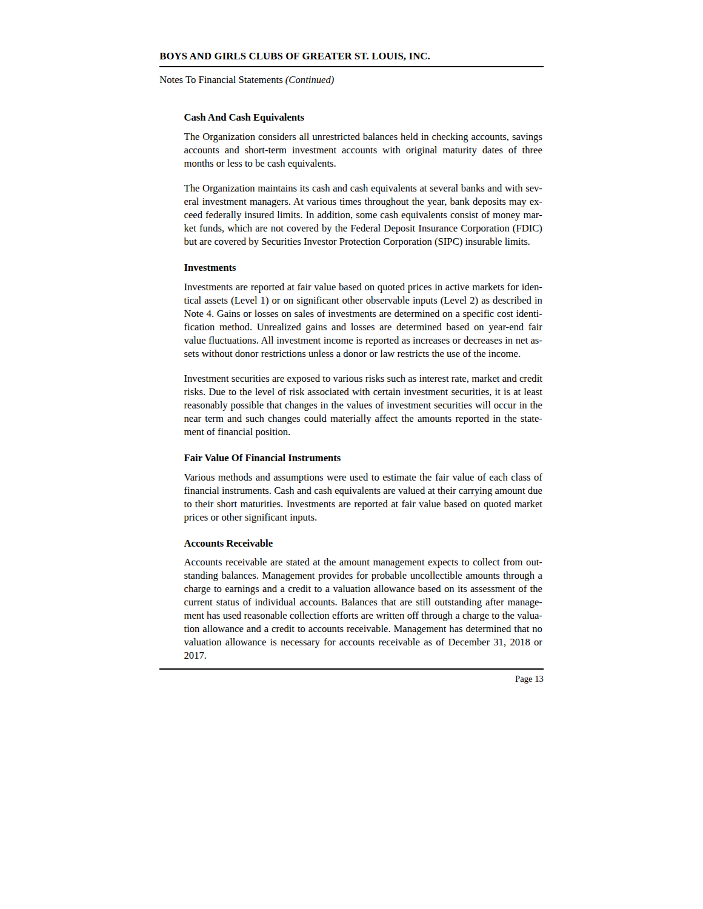BOYS AND GIRLS CLUBS OF GREATER ST. LOUIS, INC.
Notes To Financial Statements (Continued)
Cash And Cash Equivalents
The Organization considers all unrestricted balances held in checking accounts, savings accounts and short-term investment accounts with original maturity dates of three months or less to be cash equivalents.
The Organization maintains its cash and cash equivalents at several banks and with several investment managers. At various times throughout the year, bank deposits may exceed federally insured limits. In addition, some cash equivalents consist of money market funds, which are not covered by the Federal Deposit Insurance Corporation (FDIC) but are covered by Securities Investor Protection Corporation (SIPC) insurable limits.
Investments
Investments are reported at fair value based on quoted prices in active markets for identical assets (Level 1) or on significant other observable inputs (Level 2) as described in Note 4. Gains or losses on sales of investments are determined on a specific cost identification method. Unrealized gains and losses are determined based on year-end fair value fluctuations. All investment income is reported as increases or decreases in net assets without donor restrictions unless a donor or law restricts the use of the income.
Investment securities are exposed to various risks such as interest rate, market and credit risks. Due to the level of risk associated with certain investment securities, it is at least reasonably possible that changes in the values of investment securities will occur in the near term and such changes could materially affect the amounts reported in the statement of financial position.
Fair Value Of Financial Instruments
Various methods and assumptions were used to estimate the fair value of each class of financial instruments. Cash and cash equivalents are valued at their carrying amount due to their short maturities. Investments are reported at fair value based on quoted market prices or other significant inputs.
Accounts Receivable
Accounts receivable are stated at the amount management expects to collect from outstanding balances. Management provides for probable uncollectible amounts through a charge to earnings and a credit to a valuation allowance based on its assessment of the current status of individual accounts. Balances that are still outstanding after management has used reasonable collection efforts are written off through a charge to the valuation allowance and a credit to accounts receivable. Management has determined that no valuation allowance is necessary for accounts receivable as of December 31, 2018 or 2017.
Page 13